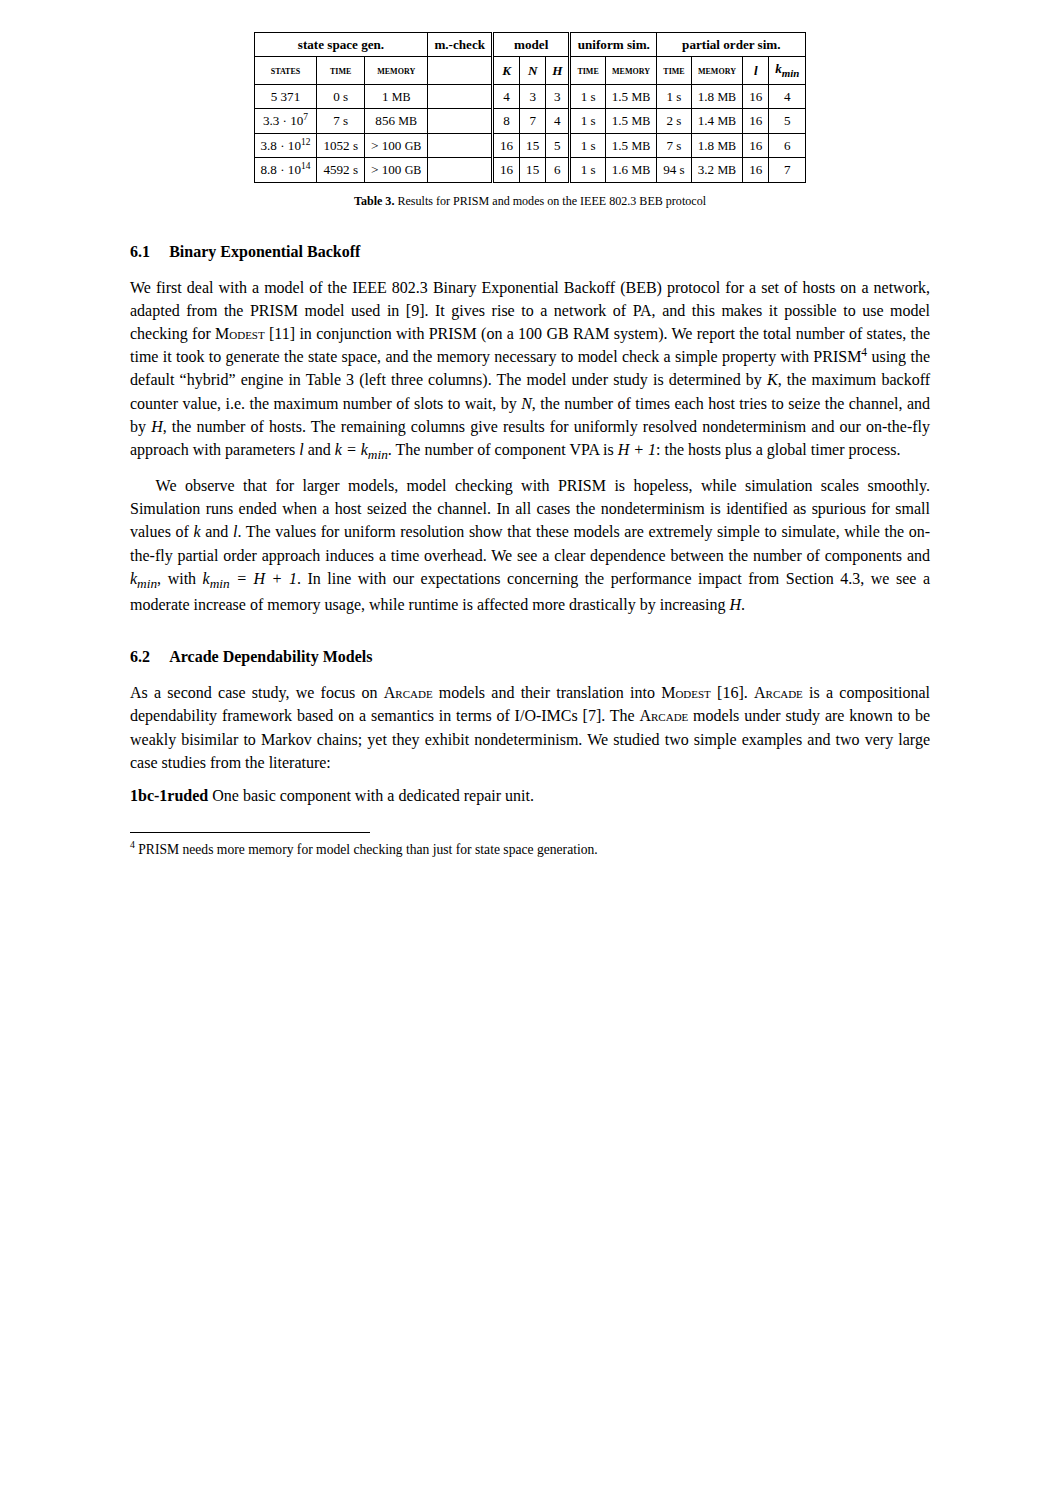Table 3. Results for PRISM and modes on the IEEE 802.3 BEB protocol
| state space gen. | m.-check | model | uniform sim. | partial order sim. |
| --- | --- | --- | --- | --- |
| states | time | memory | | K | N | H | time | memory | time | memory | l | k min |
| 5 371 | 0 s | 1 MB | | 4 | 3 | 3 | 1 s | 1.5 MB | 1 s | 1.8 MB | 16 | 4 |
| 3.3 · 10 7 | 7 s | 856 MB | | 8 | 7 | 4 | 1 s | 1.5 MB | 2 s | 1.4 MB | 16 | 5 |
| 3.8 · 10 12 | 1052 s | > 100 GB | | 16 | 15 | 5 | 1 s | 1.5 MB | 7 s | 1.8 MB | 16 | 6 |
| 8.8 · 10 14 | 4592 s | > 100 GB | | 16 | 15 | 6 | 1 s | 1.6 MB | 94 s | 3.2 MB | 16 | 7 |
6.1 Binary Exponential Backoff
We first deal with a model of the IEEE 802.3 Binary Exponential Backoff (BEB) protocol for a set of hosts on a network, adapted from the PRISM model used in [9]. It gives rise to a network of PA, and this makes it possible to use model checking for Modest [11] in conjunction with PRISM (on a 100 GB RAM system). We report the total number of states, the time it took to generate the state space, and the memory necessary to model check a simple property with PRISM4 using the default “hybrid” engine in Table 3 (left three columns). The model under study is determined by K, the maximum backoff counter value, i.e. the maximum number of slots to wait, by N, the number of times each host tries to seize the channel, and by H, the number of hosts. The remaining columns give results for uniformly resolved nondeterminism and our on-the-fly approach with parameters l and k = kmin. The number of component VPA is H + 1: the hosts plus a global timer process.
We observe that for larger models, model checking with PRISM is hopeless, while simulation scales smoothly. Simulation runs ended when a host seized the channel. In all cases the nondeterminism is identified as spurious for small values of k and l. The values for uniform resolution show that these models are extremely simple to simulate, while the on-the-fly partial order approach induces a time overhead. We see a clear dependence between the number of components and kmin, with kmin = H + 1. In line with our expectations concerning the performance impact from Section 4.3, we see a moderate increase of memory usage, while runtime is affected more drastically by increasing H.
6.2 Arcade Dependability Models
As a second case study, we focus on Arcade models and their translation into Modest [16]. Arcade is a compositional dependability framework based on a semantics in terms of I/O-IMCs [7]. The Arcade models under study are known to be weakly bisimilar to Markov chains; yet they exhibit nondeterminism. We studied two simple examples and two very large case studies from the literature:
1bc-1ruded One basic component with a dedicated repair unit.
4 PRISM needs more memory for model checking than just for state space generation.